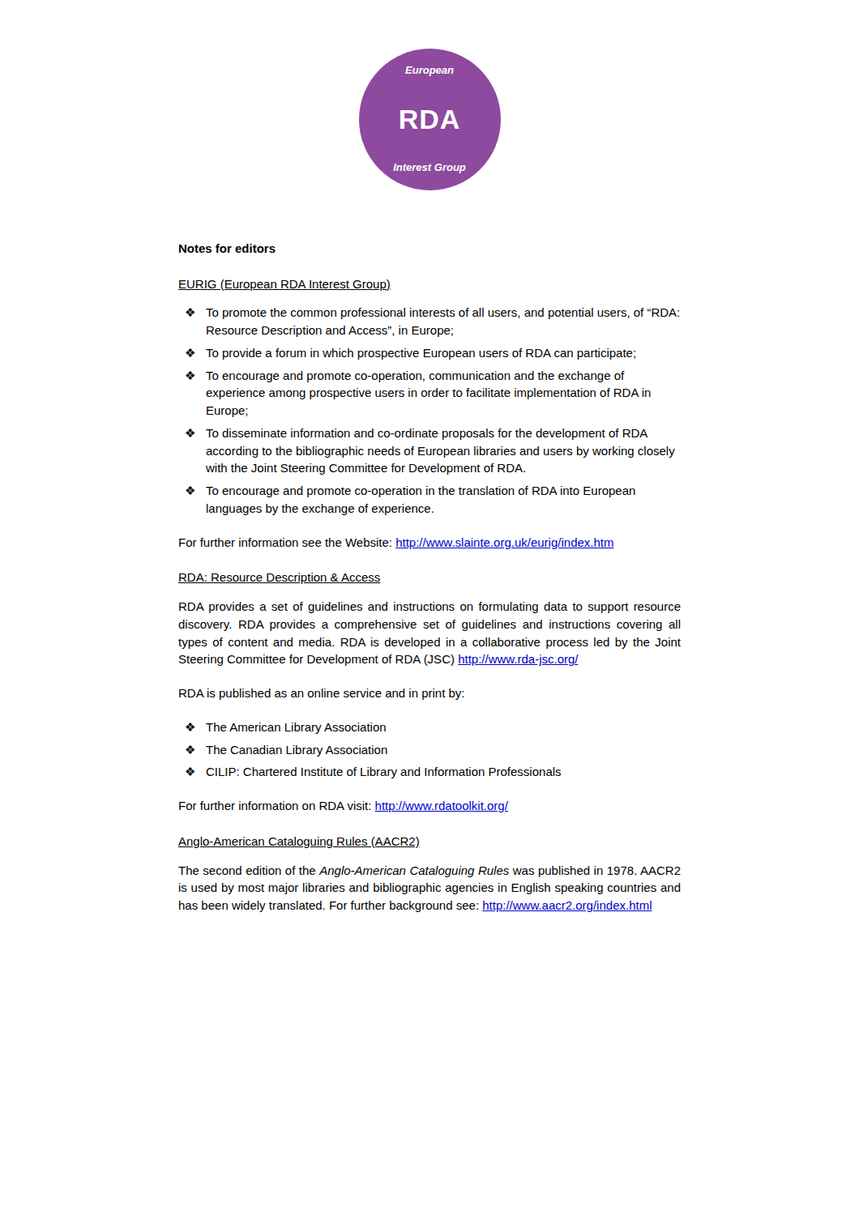European
RDA
Interest Group
Notes for editors
EURIG (European RDA Interest Group)
To promote the common professional interests of all users, and potential users, of “RDA: Resource Description and Access”, in Europe;
To provide a forum in which prospective European users of RDA can participate;
To encourage and promote co-operation, communication and the exchange of experience among prospective users in order to facilitate implementation of RDA in Europe;
To disseminate information and co-ordinate proposals for the development of RDA according to the bibliographic needs of European libraries and users by working closely with the Joint Steering Committee for Development of RDA.
To encourage and promote co-operation in the translation of RDA into European languages by the exchange of experience.
For further information see the Website: http://www.slainte.org.uk/eurig/index.htm
RDA: Resource Description & Access
RDA provides a set of guidelines and instructions on formulating data to support resource discovery. RDA provides a comprehensive set of guidelines and instructions covering all types of content and media. RDA is developed in a collaborative process led by the Joint Steering Committee for Development of RDA (JSC) http://www.rda-jsc.org/
RDA is published as an online service and in print by:
The American Library Association
The Canadian Library Association
CILIP: Chartered Institute of Library and Information Professionals
For further information on RDA visit: http://www.rdatoolkit.org/
Anglo-American Cataloguing Rules (AACR2)
The second edition of the Anglo-American Cataloguing Rules was published in 1978. AACR2 is used by most major libraries and bibliographic agencies in English speaking countries and has been widely translated. For further background see: http://www.aacr2.org/index.html